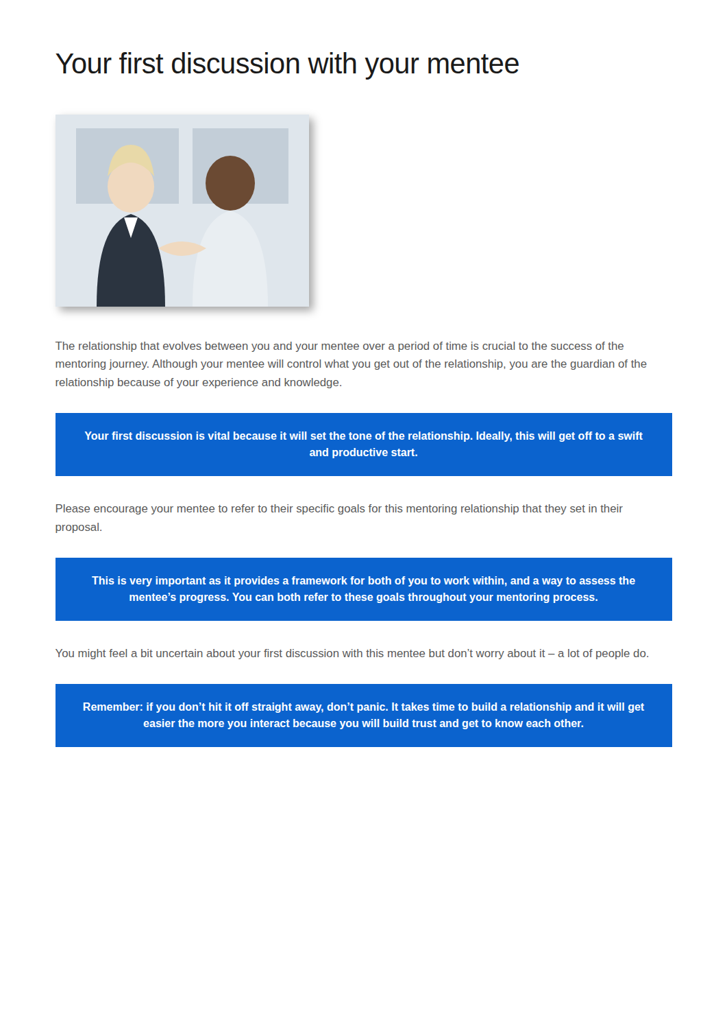Your first discussion with your mentee
The relationship that evolves between you and your mentee over a period of time is crucial to the success of the mentoring journey. Although your mentee will control what you get out of the relationship, you are the guardian of the relationship because of your experience and knowledge.
Your first discussion is vital because it will set the tone of the relationship. Ideally, this will get off to a swift and productive start.
Please encourage your mentee to refer to their specific goals for this mentoring relationship that they set in their proposal.
This is very important as it provides a framework for both of you to work within, and a way to assess the mentee’s progress. You can both refer to these goals throughout your mentoring process.
You might feel a bit uncertain about your first discussion with this mentee but don’t worry about it – a lot of people do.
Remember: if you don’t hit it off straight away, don’t panic. It takes time to build a relationship and it will get easier the more you interact because you will build trust and get to know each other.